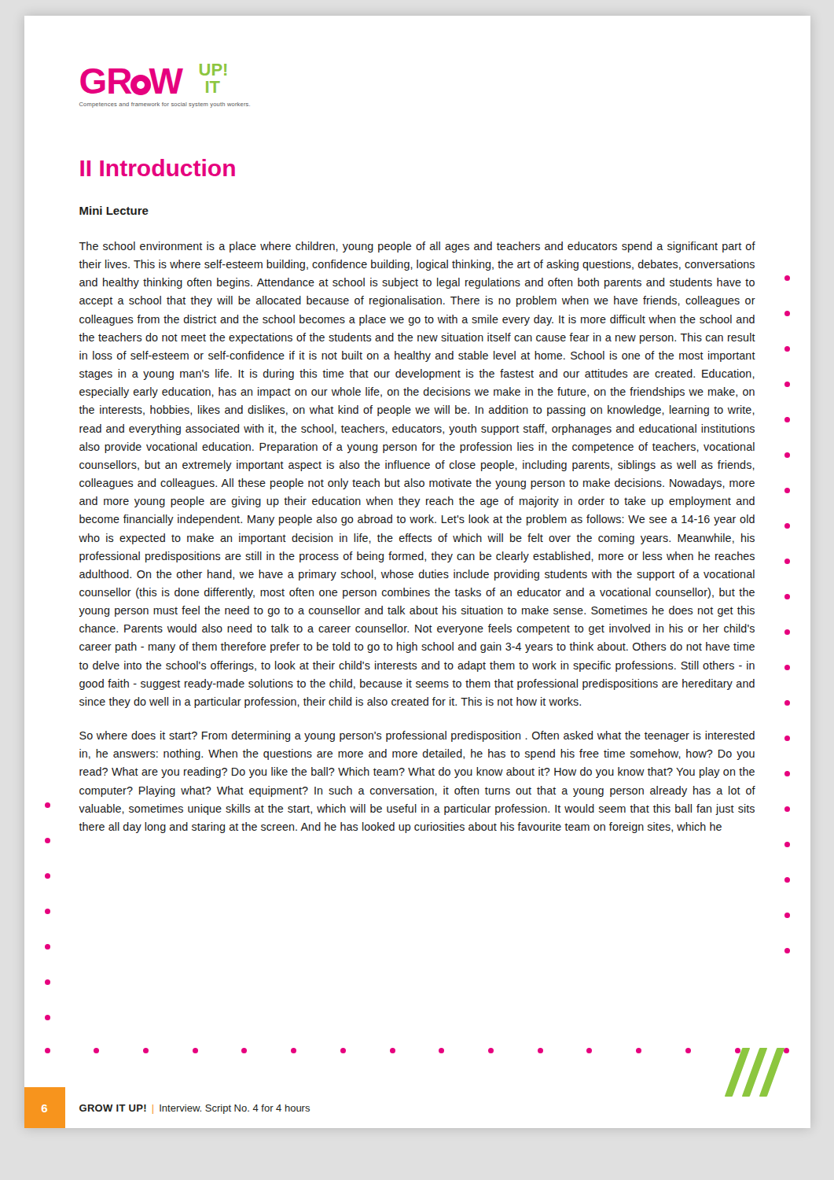GR W
UP!
IT
Competences and framework for social system youth workers.
II Introduction
Mini Lecture
The school environment is a place where children, young people of all ages and teachers and educators spend a significant part of their lives. This is where self-esteem building, confidence building, logical thinking, the art of asking questions, debates, conversations and healthy thinking often begins. Attendance at school is subject to legal regulations and often both parents and students have to accept a school that they will be allocated because of regionalisation. There is no problem when we have friends, colleagues or colleagues from the district and the school becomes a place we go to with a smile every day. It is more difficult when the school and the teachers do not meet the expectations of the students and the new situation itself can cause fear in a new person. This can result in loss of self-esteem or self-confidence if it is not built on a healthy and stable level at home. School is one of the most important stages in a young man's life. It is during this time that our development is the fastest and our attitudes are created. Education, especially early education, has an impact on our whole life, on the decisions we make in the future, on the friendships we make, on the interests, hobbies, likes and dislikes, on what kind of people we will be. In addition to passing on knowledge, learning to write, read and everything associated with it, the school, teachers, educators, youth support staff, orphanages and educational institutions also provide vocational education. Preparation of a young person for the profession lies in the competence of teachers, vocational counsellors, but an extremely important aspect is also the influence of close people, including parents, siblings as well as friends, colleagues and colleagues. All these people not only teach but also motivate the young person to make decisions. Nowadays, more and more young people are giving up their education when they reach the age of majority in order to take up employment and become financially independent. Many people also go abroad to work. Let's look at the problem as follows: We see a 14-16 year old who is expected to make an important decision in life, the effects of which will be felt over the coming years. Meanwhile, his professional predispositions are still in the process of being formed, they can be clearly established, more or less when he reaches adulthood. On the other hand, we have a primary school, whose duties include providing students with the support of a vocational counsellor (this is done differently, most often one person combines the tasks of an educator and a vocational counsellor), but the young person must feel the need to go to a counsellor and talk about his situation to make sense. Sometimes he does not get this chance. Parents would also need to talk to a career counsellor. Not everyone feels competent to get involved in his or her child's career path - many of them therefore prefer to be told to go to high school and gain 3-4 years to think about. Others do not have time to delve into the school's offerings, to look at their child's interests and to adapt them to work in specific professions. Still others - in good faith - suggest ready-made solutions to the child, because it seems to them that professional predispositions are hereditary and since they do well in a particular profession, their child is also created for it. This is not how it works.
So where does it start? From determining a young person's professional predisposition . Often asked what the teenager is interested in, he answers: nothing. When the questions are more and more detailed, he has to spend his free time somehow, how? Do you read? What are you reading? Do you like the ball? Which team? What do you know about it? How do you know that? You play on the computer? Playing what? What equipment? In such a conversation, it often turns out that a young person already has a lot of valuable, sometimes unique skills at the start, which will be useful in a particular profession. It would seem that this ball fan just sits there all day long and staring at the screen. And he has looked up curiosities about his favourite team on foreign sites, which he
6
GROW IT UP!|Interview. Script No. 4 for 4 hours